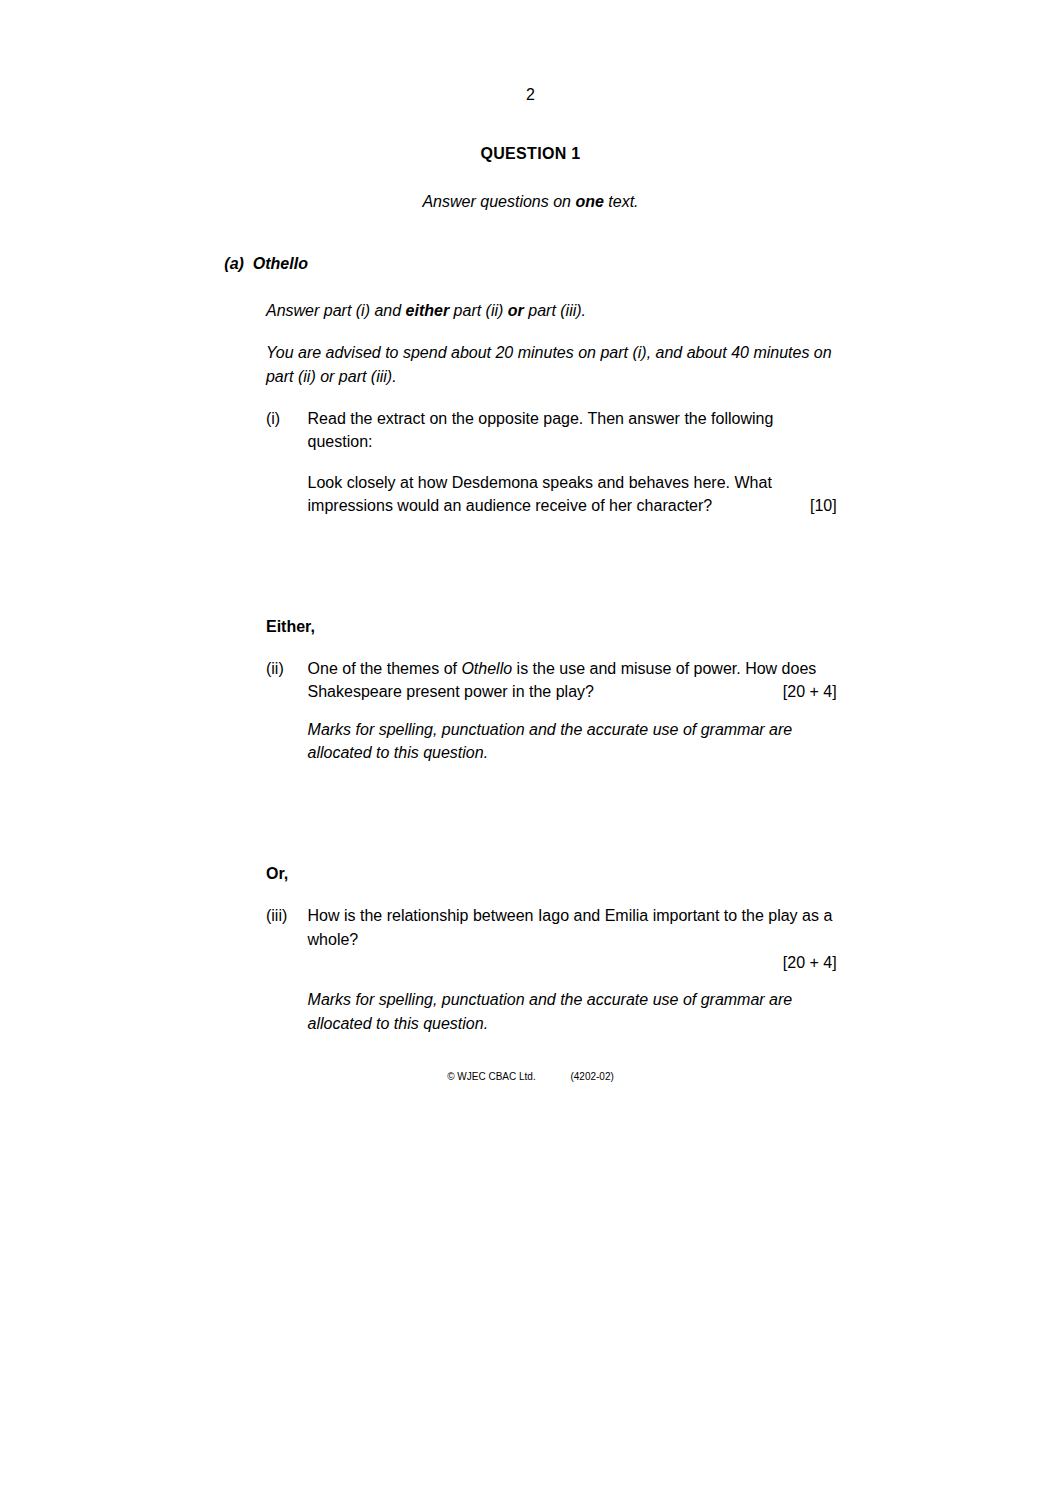2
QUESTION 1
Answer questions on one text.
(a) Othello
Answer part (i) and either part (ii) or part (iii).
You are advised to spend about 20 minutes on part (i), and about 40 minutes on part (ii) or part (iii).
(i)
Read the extract on the opposite page. Then answer the following question:
Look closely at how Desdemona speaks and behaves here. What impressions would an audience receive of her character? [10]
Either,
(ii)
One of the themes of Othello is the use and misuse of power. How does Shakespeare present power in the play? [20 + 4]
Marks for spelling, punctuation and the accurate use of grammar are allocated to this question.
Or,
(iii)
How is the relationship between Iago and Emilia important to the play as a whole?
[20 + 4]
Marks for spelling, punctuation and the accurate use of grammar are allocated to this question.
© WJEC CBAC Ltd. (4202-02)